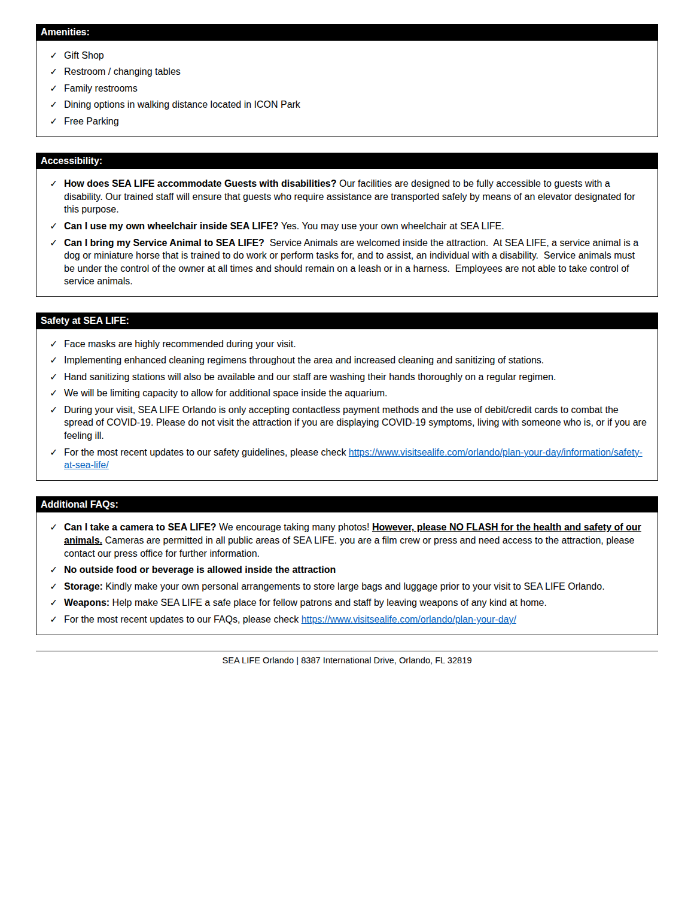Amenities:
Gift Shop
Restroom / changing tables
Family restrooms
Dining options in walking distance located in ICON Park
Free Parking
Accessibility:
How does SEA LIFE accommodate Guests with disabilities? Our facilities are designed to be fully accessible to guests with a disability. Our trained staff will ensure that guests who require assistance are transported safely by means of an elevator designated for this purpose.
Can I use my own wheelchair inside SEA LIFE? Yes. You may use your own wheelchair at SEA LIFE.
Can I bring my Service Animal to SEA LIFE? Service Animals are welcomed inside the attraction. At SEA LIFE, a service animal is a dog or miniature horse that is trained to do work or perform tasks for, and to assist, an individual with a disability. Service animals must be under the control of the owner at all times and should remain on a leash or in a harness. Employees are not able to take control of service animals.
Safety at SEA LIFE:
Face masks are highly recommended during your visit.
Implementing enhanced cleaning regimens throughout the area and increased cleaning and sanitizing of stations.
Hand sanitizing stations will also be available and our staff are washing their hands thoroughly on a regular regimen.
We will be limiting capacity to allow for additional space inside the aquarium.
During your visit, SEA LIFE Orlando is only accepting contactless payment methods and the use of debit/credit cards to combat the spread of COVID-19. Please do not visit the attraction if you are displaying COVID-19 symptoms, living with someone who is, or if you are feeling ill.
For the most recent updates to our safety guidelines, please check https://www.visitsealife.com/orlando/plan-your-day/information/safety-at-sea-life/
Additional FAQs:
Can I take a camera to SEA LIFE? We encourage taking many photos! However, please NO FLASH for the health and safety of our animals. Cameras are permitted in all public areas of SEA LIFE. you are a film crew or press and need access to the attraction, please contact our press office for further information.
No outside food or beverage is allowed inside the attraction
Storage: Kindly make your own personal arrangements to store large bags and luggage prior to your visit to SEA LIFE Orlando.
Weapons: Help make SEA LIFE a safe place for fellow patrons and staff by leaving weapons of any kind at home.
For the most recent updates to our FAQs, please check https://www.visitsealife.com/orlando/plan-your-day/
SEA LIFE Orlando | 8387 International Drive, Orlando, FL 32819